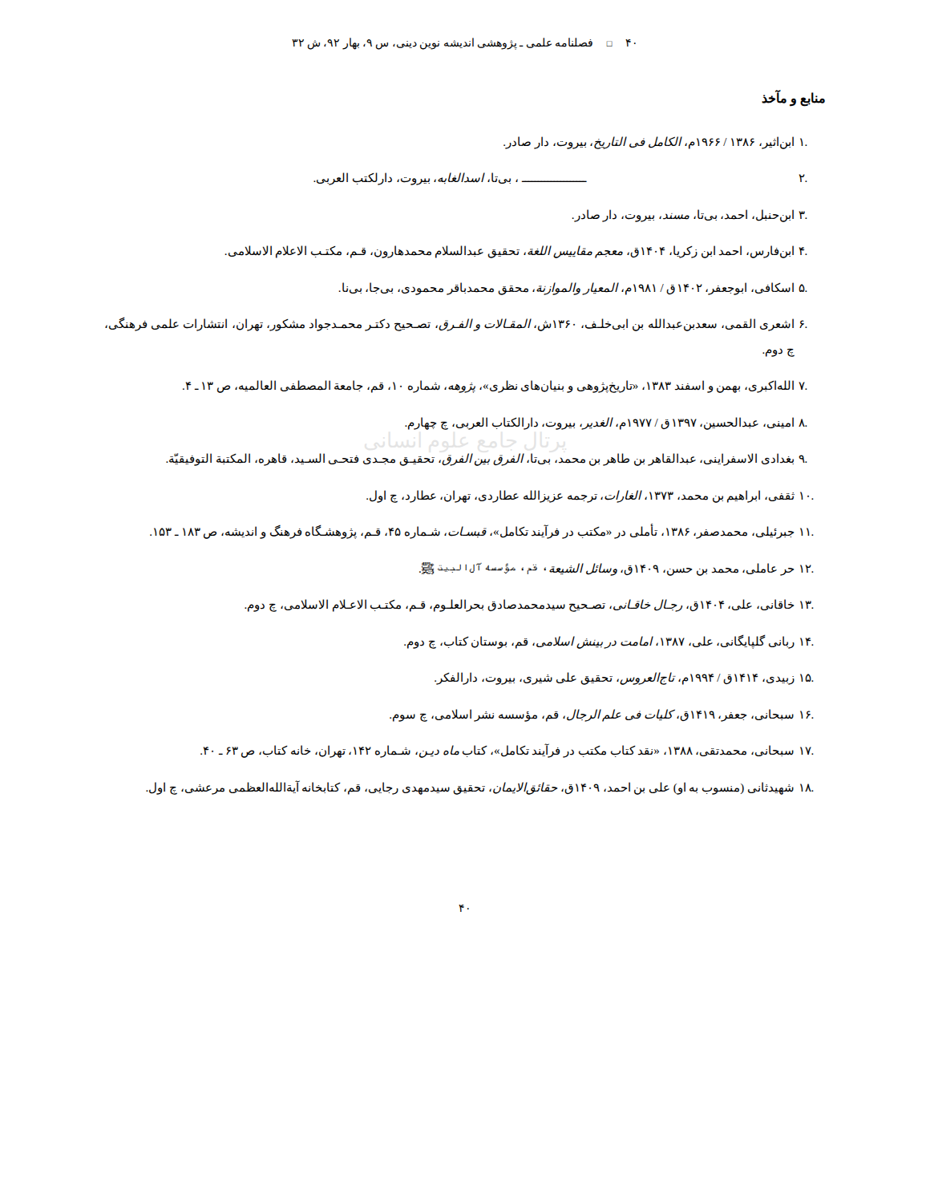۴۰ □ فصلنامه علمی ـ پژوهشی اندیشه نوین دینی، س ۹، بهار ۹۲، ش ۳۲
پرتال جامع علوم انسانی
منابع و مآخذ
۱. ابن‌اثیر، ۱۳۸۶ / ۱۹۶۶م، الکامل فی التاریخ، بیروت، دار صادر.
۲. ــــــــــــــــــــ ، بی‌تا، اسدالغابه، بیروت، دارلکتب العربی.
۳. ابن‌حنبل، احمد، بی‌تا، مسند، بیروت، دار صادر.
۴. ابن‌فارس، احمد ابن زکریا، ۱۴۰۴ق، معجم مقاییس اللغة، تحقیق عبدالسلام محمدهارون، قـم، مکتـب الاعلام الاسلامی.
۵. اسکافی، ابوجعفر، ۱۴۰۲ق / ۱۹۸۱م، المعیار والموازنة، محقق محمدباقر محمودی، بی‌جا، بی‌نا.
۶. اشعری القمی، سعدبن‌عبدالله بن ابی‌خلـف، ۱۳۶۰ش، المقـالات و الفـرق، تصـحیح دکتـر محمـدجواد مشکور، تهران، انتشارات علمی فرهنگی، چ دوم.
۷. الله‌اکبری، بهمن و اسفند ۱۳۸۳، «تاریخ‌پژوهی و بنیان‌های نظری»، پژوهه، شماره ۱۰، قم، جامعة المصطفی العالمیه، ص ۱۳ ـ ۴.
۸. امینی، عبدالحسین، ۱۳۹۷ق / ۱۹۷۷م، الغدیر، بیروت، دارالکتاب العربی، چ چهارم.
۹. بغدادی الاسفراینی، عبدالقاهر بن طاهر بن محمد، بی‌تا، الفرق بین الفرق، تحقیـق مجـدی فتحـی السـید، قاهره، المکتبة التوفیقیّة.
۱۰. ثقفی، ابراهیم بن محمد، ۱۳۷۳، الغارات، ترجمه عزیزالله عطاردی، تهران، عطارد، چ اول.
۱۱. جبرئیلی، محمدصفر، ۱۳۸۶، تأملی در «مکتب در فرآیند تکامل»، قبسـات، شـماره ۴۵، قـم، پژوهشـگاه فرهنگ و اندیشه، ص ۱۸۳ ـ ۱۵۳.
۱۲. حر عاملی، محمد بن حسن، ۱۴۰۹ق، وسائل الشیعة، قم، مؤسسه آل‌البیت ﷺ.
۱۳. خاقانی، علی، ۱۴۰۴ق، رجـال خاقـانی، تصـحیح سیدمحمدصادق بحرالعلـوم، قـم، مکتـب الاعـلام الاسلامی، چ دوم.
۱۴. ربانی گلپایگانی، علی، ۱۳۸۷، امامت در بینش اسلامی، قم، بوستان کتاب، چ دوم.
۱۵. زبیدی، ۱۴۱۴ق / ۱۹۹۴م، تاج‌العروس، تحقیق علی شیری، بیروت، دارالفکر.
۱۶. سبحانی، جعفر، ۱۴۱۹ق، کلیات فی علم الرجال، قم، مؤسسه نشر اسلامی، چ سوم.
۱۷. سبحانی، محمدتقی، ۱۳۸۸، «نقد کتاب مکتب در فرآیند تکامل»، کتاب ماه دیـن، شـماره ۱۴۲، تهران، خانه کتاب، ص ۶۳ ـ ۴۰.
۱۸. شهیدثانی (منسوب به او) علی بن احمد، ۱۴۰۹ق، حقائق‌الایمان، تحقیق سیدمهدی رجایی، قم، کتابخانه آیة‌الله‌العظمی مرعشی، چ اول.
۴۰